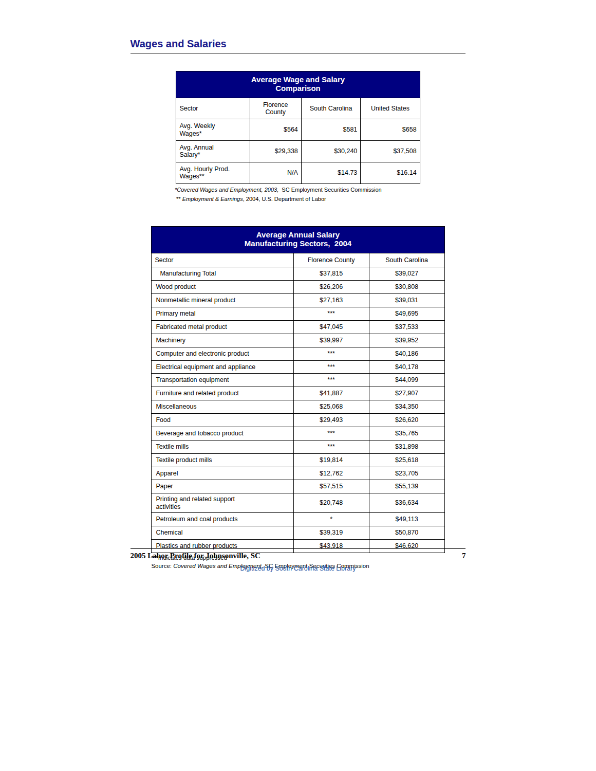Wages and Salaries
| Average Wage and Salary Comparison |
| --- |
| Sector | Florence County | South Carolina | United States |
| Avg. Weekly Wages* | $564 | $581 | $658 |
| Avg. Annual Salary* | $29,338 | $30,240 | $37,508 |
| Avg. Hourly Prod. Wages** | N/A | $14.73 | $16.14 |
*Covered Wages and Employment, 2003, SC Employment Securities Commission
** Employment & Earnings, 2004, U.S. Department of Labor
| Average Annual Salary Manufacturing Sectors, 2004 |
| --- |
| Sector | Florence County | South Carolina |
| Manufacturing Total | $37,815 | $39,027 |
| Wood product | $26,206 | $30,808 |
| Nonmetallic mineral product | $27,163 | $39,031 |
| Primary metal | *** | $49,695 |
| Fabricated metal product | $47,045 | $37,533 |
| Machinery | $39,997 | $39,952 |
| Computer and electronic product | *** | $40,186 |
| Electrical equipment and appliance | *** | $40,178 |
| Transportation equipment | *** | $44,099 |
| Furniture and related product | $41,887 | $27,907 |
| Miscellaneous | $25,068 | $34,350 |
| Food | $29,493 | $26,620 |
| Beverage and tobacco product | *** | $35,765 |
| Textile mills | *** | $31,898 |
| Textile product mills | $19,814 | $25,618 |
| Apparel | $12,762 | $23,705 |
| Paper | $57,515 | $55,139 |
| Printing and related support activities | $20,748 | $36,634 |
| Petroleum and coal products | * | $49,113 |
| Chemical | $39,319 | $50,870 |
| Plastics and rubber products | $43,918 | $46,620 |
***Indicates data suppressed
Source: Covered Wages and Employment, SC Employment Securities Commission
2005 Labor Profile for Johnsonville, SC 7
Digitized by South Carolina State Library